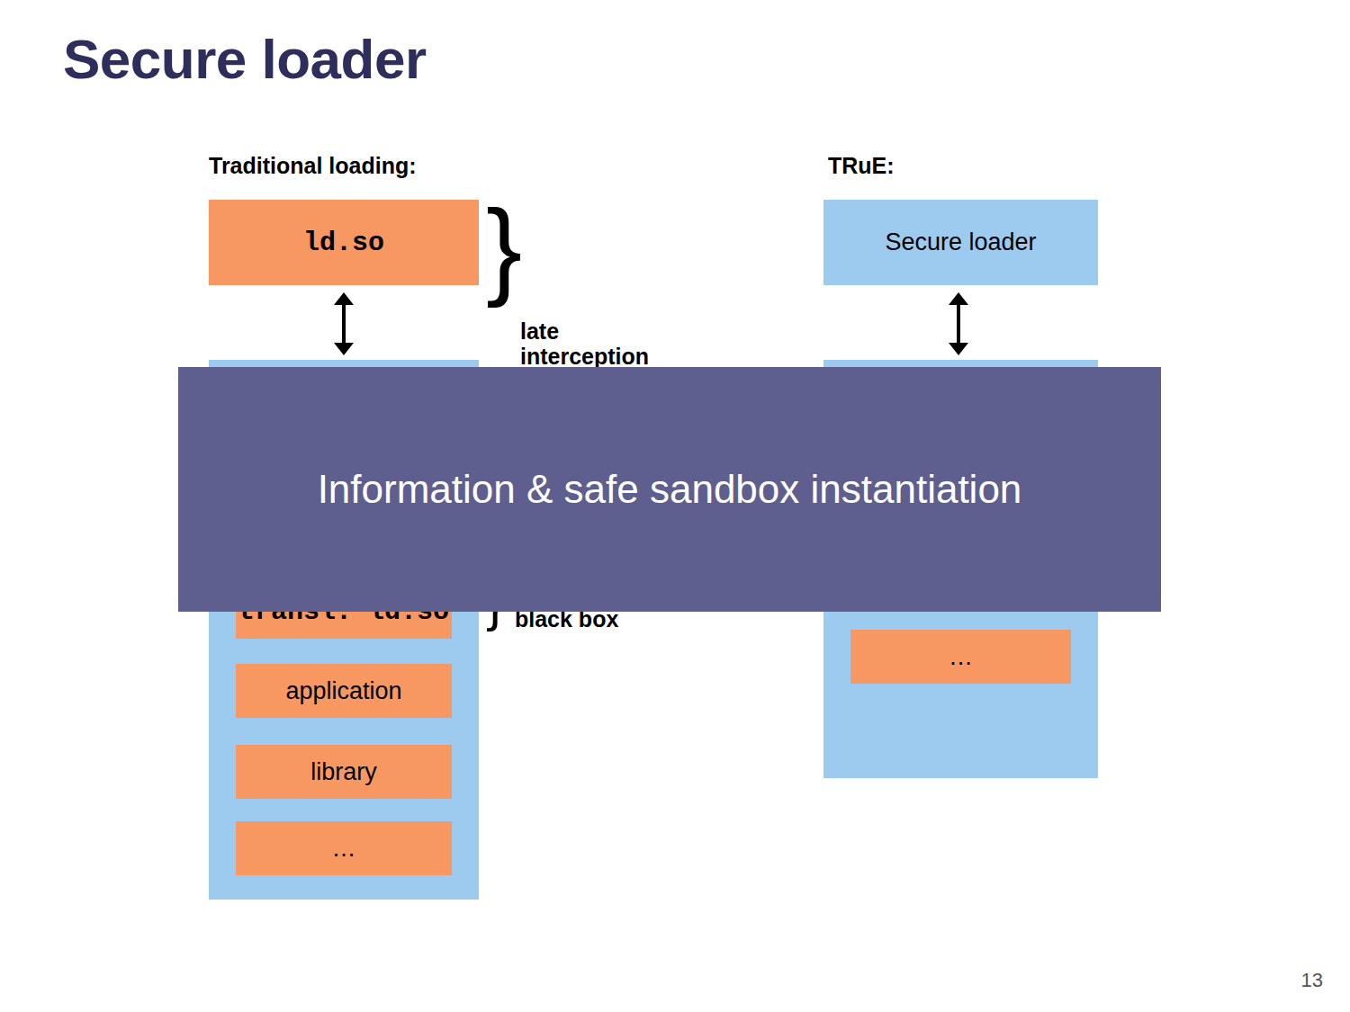Secure loader
Traditional loading:
TRuE:
ld.so
transl. ld.so
application
library
…
Secure loader
…
}
late
interception
}
black box
Information & safe sandbox instantiation
13